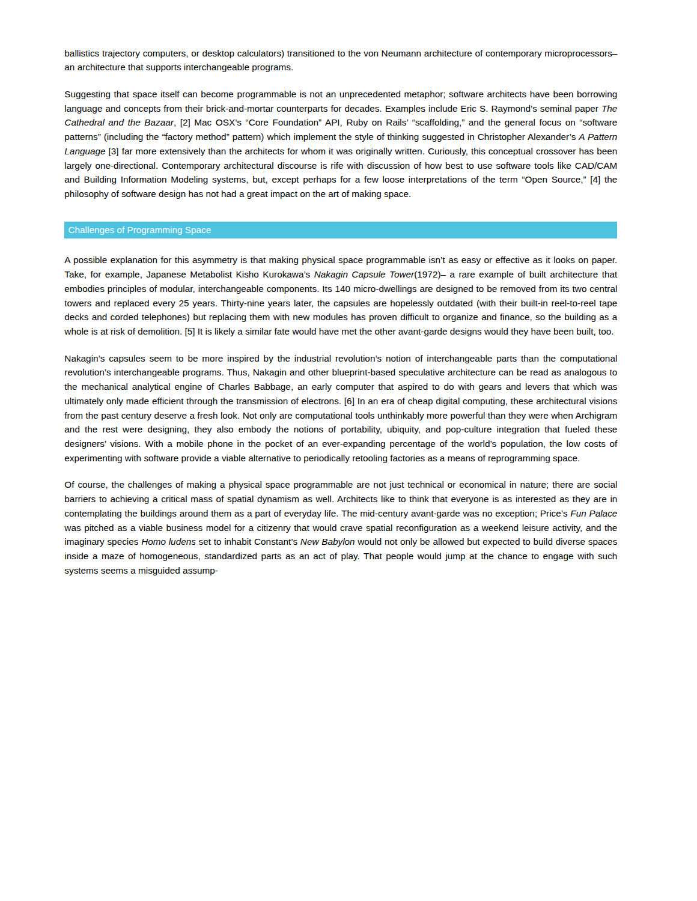ballistics trajectory computers, or desktop calculators) transitioned to the von Neumann architecture of contemporary microprocessors– an architecture that supports interchangeable programs.
Suggesting that space itself can become programmable is not an unprecedented metaphor; software architects have been borrowing language and concepts from their brick-and-mortar counterparts for decades. Examples include Eric S. Raymond’s seminal paper The Cathedral and the Bazaar, [2] Mac OSX’s “Core Foundation” API, Ruby on Rails’ “scaffolding,” and the general focus on “software patterns” (including the “factory method” pattern) which implement the style of thinking suggested in Christopher Alexander’s A Pattern Language [3] far more extensively than the architects for whom it was originally written. Curiously, this conceptual crossover has been largely one-directional. Contemporary architectural discourse is rife with discussion of how best to use software tools like CAD/CAM and Building Information Modeling systems, but, except perhaps for a few loose interpretations of the term “Open Source,” [4] the philosophy of software design has not had a great impact on the art of making space.
Challenges of Programming Space
A possible explanation for this asymmetry is that making physical space programmable isn’t as easy or effective as it looks on paper. Take, for example, Japanese Metabolist Kisho Kurokawa’s Nakagin Capsule Tower(1972)– a rare example of built architecture that embodies principles of modular, interchangeable components. Its 140 micro-dwellings are designed to be removed from its two central towers and replaced every 25 years. Thirty-nine years later, the capsules are hopelessly outdated (with their built-in reel-to-reel tape decks and corded telephones) but replacing them with new modules has proven difficult to organize and finance, so the building as a whole is at risk of demolition. [5] It is likely a similar fate would have met the other avant-garde designs would they have been built, too.
Nakagin’s capsules seem to be more inspired by the industrial revolution’s notion of interchangeable parts than the computational revolution’s interchangeable programs. Thus, Nakagin and other blueprint-based speculative architecture can be read as analogous to the mechanical analytical engine of Charles Babbage, an early computer that aspired to do with gears and levers that which was ultimately only made efficient through the transmission of electrons. [6] In an era of cheap digital computing, these architectural visions from the past century deserve a fresh look. Not only are computational tools unthinkably more powerful than they were when Archigram and the rest were designing, they also embody the notions of portability, ubiquity, and pop-culture integration that fueled these designers’ visions. With a mobile phone in the pocket of an ever-expanding percentage of the world’s population, the low costs of experimenting with software provide a viable alternative to periodically retooling factories as a means of reprogramming space.
Of course, the challenges of making a physical space programmable are not just technical or economical in nature; there are social barriers to achieving a critical mass of spatial dynamism as well. Architects like to think that everyone is as interested as they are in contemplating the buildings around them as a part of everyday life. The mid-century avant-garde was no exception; Price’s Fun Palace was pitched as a viable business model for a citizenry that would crave spatial reconfiguration as a weekend leisure activity, and the imaginary species Homo ludens set to inhabit Constant’s New Babylon would not only be allowed but expected to build diverse spaces inside a maze of homogeneous, standardized parts as an act of play. That people would jump at the chance to engage with such systems seems a misguided assump-